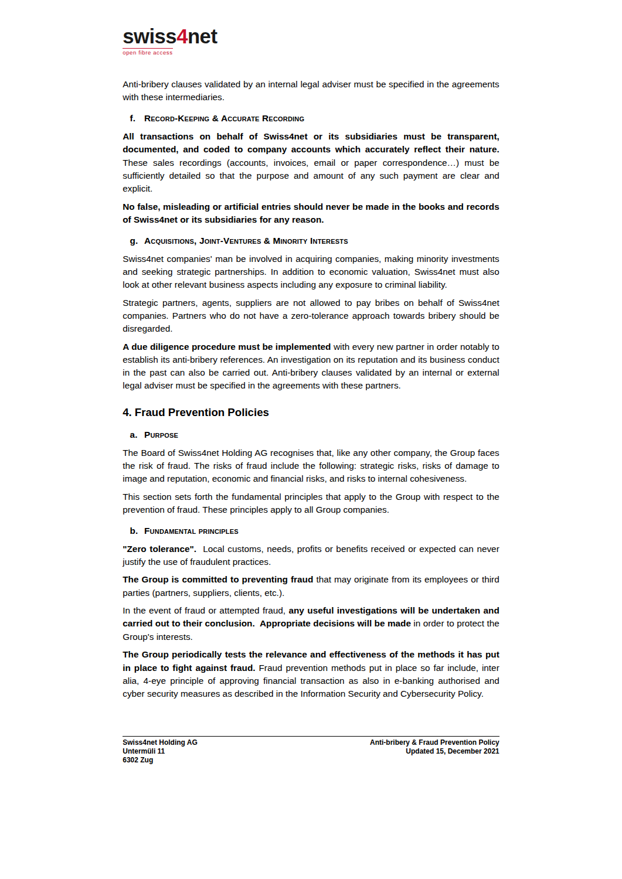swiss4net
open fibre access
Anti-bribery clauses validated by an internal legal adviser must be specified in the agreements with these intermediaries.
f. Record-Keeping & Accurate Recording
All transactions on behalf of Swiss4net or its subsidiaries must be transparent, documented, and coded to company accounts which accurately reflect their nature. These sales recordings (accounts, invoices, email or paper correspondence…) must be sufficiently detailed so that the purpose and amount of any such payment are clear and explicit.
No false, misleading or artificial entries should never be made in the books and records of Swiss4net or its subsidiaries for any reason.
g. Acquisitions, Joint-Ventures & Minority Interests
Swiss4net companies' man be involved in acquiring companies, making minority investments and seeking strategic partnerships. In addition to economic valuation, Swiss4net must also look at other relevant business aspects including any exposure to criminal liability.
Strategic partners, agents, suppliers are not allowed to pay bribes on behalf of Swiss4net companies. Partners who do not have a zero-tolerance approach towards bribery should be disregarded.
A due diligence procedure must be implemented with every new partner in order notably to establish its anti-bribery references. An investigation on its reputation and its business conduct in the past can also be carried out. Anti-bribery clauses validated by an internal or external legal adviser must be specified in the agreements with these partners.
4. Fraud Prevention Policies
a. Purpose
The Board of Swiss4net Holding AG recognises that, like any other company, the Group faces the risk of fraud. The risks of fraud include the following: strategic risks, risks of damage to image and reputation, economic and financial risks, and risks to internal cohesiveness.
This section sets forth the fundamental principles that apply to the Group with respect to the prevention of fraud. These principles apply to all Group companies.
b. Fundamental principles
"Zero tolerance". Local customs, needs, profits or benefits received or expected can never justify the use of fraudulent practices.
The Group is committed to preventing fraud that may originate from its employees or third parties (partners, suppliers, clients, etc.).
In the event of fraud or attempted fraud, any useful investigations will be undertaken and carried out to their conclusion. Appropriate decisions will be made in order to protect the Group's interests.
The Group periodically tests the relevance and effectiveness of the methods it has put in place to fight against fraud. Fraud prevention methods put in place so far include, inter alia, 4-eye principle of approving financial transaction as also in e-banking authorised and cyber security measures as described in the Information Security and Cybersecurity Policy.
Swiss4net Holding AG
Untermüli 11
6302 Zug
Anti-bribery & Fraud Prevention Policy
Updated 15, December 2021